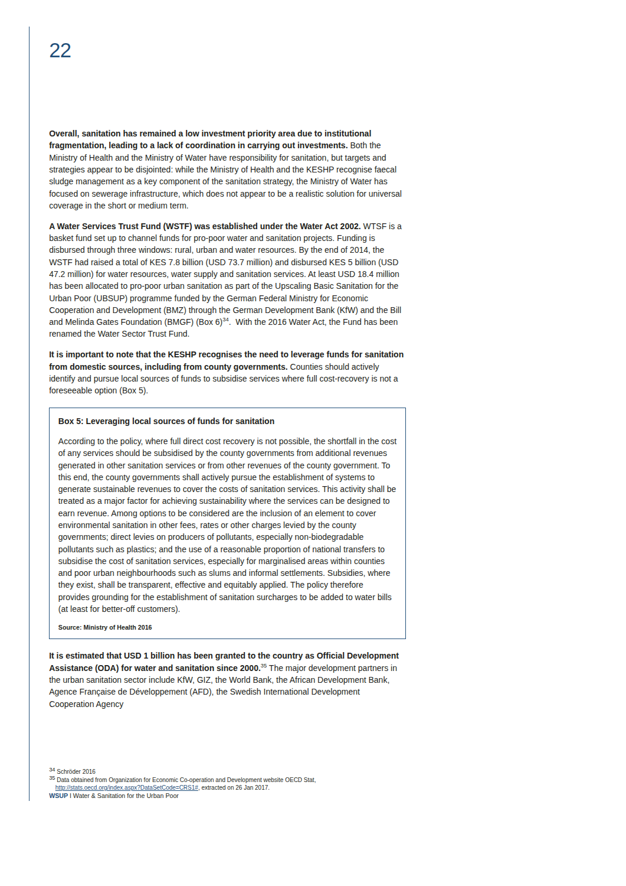22
Overall, sanitation has remained a low investment priority area due to institutional fragmentation, leading to a lack of coordination in carrying out investments. Both the Ministry of Health and the Ministry of Water have responsibility for sanitation, but targets and strategies appear to be disjointed: while the Ministry of Health and the KESHP recognise faecal sludge management as a key component of the sanitation strategy, the Ministry of Water has focused on sewerage infrastructure, which does not appear to be a realistic solution for universal coverage in the short or medium term.
A Water Services Trust Fund (WSTF) was established under the Water Act 2002. WTSF is a basket fund set up to channel funds for pro-poor water and sanitation projects. Funding is disbursed through three windows: rural, urban and water resources. By the end of 2014, the WSTF had raised a total of KES 7.8 billion (USD 73.7 million) and disbursed KES 5 billion (USD 47.2 million) for water resources, water supply and sanitation services. At least USD 18.4 million has been allocated to pro-poor urban sanitation as part of the Upscaling Basic Sanitation for the Urban Poor (UBSUP) programme funded by the German Federal Ministry for Economic Cooperation and Development (BMZ) through the German Development Bank (KfW) and the Bill and Melinda Gates Foundation (BMGF) (Box 6)34. With the 2016 Water Act, the Fund has been renamed the Water Sector Trust Fund.
It is important to note that the KESHP recognises the need to leverage funds for sanitation from domestic sources, including from county governments. Counties should actively identify and pursue local sources of funds to subsidise services where full cost-recovery is not a foreseeable option (Box 5).
Box 5: Leveraging local sources of funds for sanitation
According to the policy, where full direct cost recovery is not possible, the shortfall in the cost of any services should be subsidised by the county governments from additional revenues generated in other sanitation services or from other revenues of the county government. To this end, the county governments shall actively pursue the establishment of systems to generate sustainable revenues to cover the costs of sanitation services. This activity shall be treated as a major factor for achieving sustainability where the services can be designed to earn revenue. Among options to be considered are the inclusion of an element to cover environmental sanitation in other fees, rates or other charges levied by the county governments; direct levies on producers of pollutants, especially non-biodegradable pollutants such as plastics; and the use of a reasonable proportion of national transfers to subsidise the cost of sanitation services, especially for marginalised areas within counties and poor urban neighbourhoods such as slums and informal settlements. Subsidies, where they exist, shall be transparent, effective and equitably applied. The policy therefore provides grounding for the establishment of sanitation surcharges to be added to water bills (at least for better-off customers).
Source: Ministry of Health 2016
It is estimated that USD 1 billion has been granted to the country as Official Development Assistance (ODA) for water and sanitation since 2000.35 The major development partners in the urban sanitation sector include KfW, GIZ, the World Bank, the African Development Bank, Agence Française de Développement (AFD), the Swedish International Development Cooperation Agency
34 Schröder 2016
35 Data obtained from Organization for Economic Co-operation and Development website OECD Stat,
http://stats.oecd.org/index.aspx?DataSetCode=CRS1#, extracted on 26 Jan 2017.
WSUP I Water & Sanitation for the Urban Poor